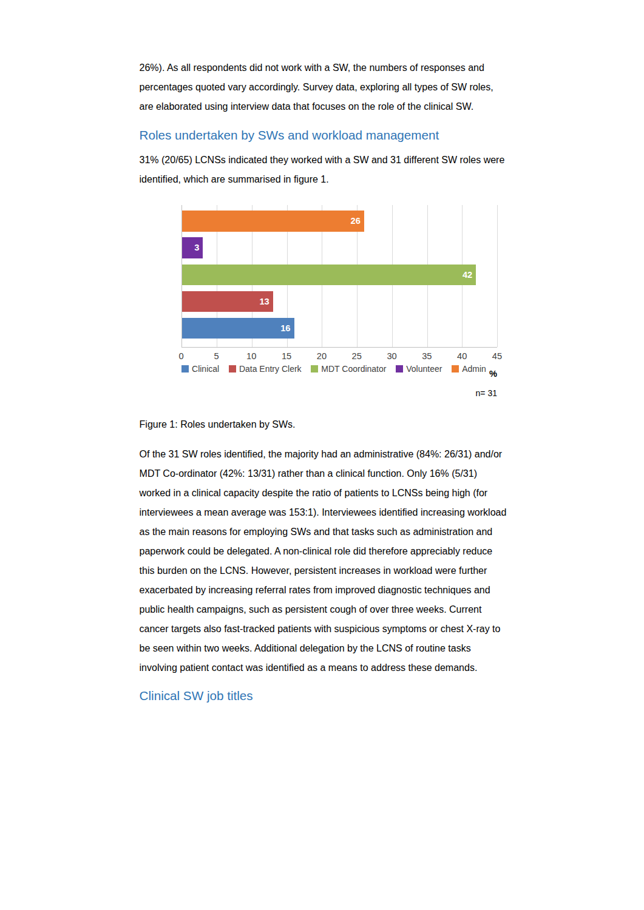26%). As all respondents did not work with a SW, the numbers of responses and percentages quoted vary accordingly. Survey data, exploring all types of SW roles, are elaborated using interview data that focuses on the role of the clinical SW.
Roles undertaken by SWs and workload management
31% (20/65) LCNSs indicated they worked with a SW and 31 different SW roles were identified, which are summarised in figure 1.
26
3
42
13
16
0 5 10 15 20 25 30 35 40 45
Clinical Data Entry Clerk MDT Coordinator Volunteer Admin
%
n= 31
Figure 1: Roles undertaken by SWs.
Of the 31 SW roles identified, the majority had an administrative (84%: 26/31) and/or MDT Co-ordinator (42%: 13/31) rather than a clinical function. Only 16% (5/31) worked in a clinical capacity despite the ratio of patients to LCNSs being high (for interviewees a mean average was 153:1). Interviewees identified increasing workload as the main reasons for employing SWs and that tasks such as administration and paperwork could be delegated. A non-clinical role did therefore appreciably reduce this burden on the LCNS. However, persistent increases in workload were further exacerbated by increasing referral rates from improved diagnostic techniques and public health campaigns, such as persistent cough of over three weeks. Current cancer targets also fast-tracked patients with suspicious symptoms or chest X-ray to be seen within two weeks. Additional delegation by the LCNS of routine tasks involving patient contact was identified as a means to address these demands.
Clinical SW job titles